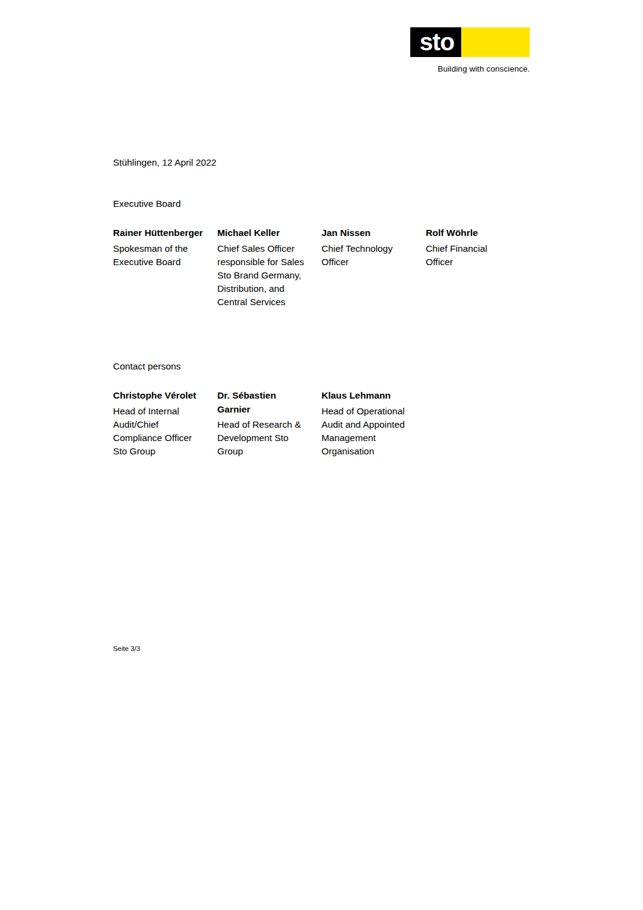sto
Building with conscience.
Stühlingen, 12 April 2022
Executive Board
Rainer Hüttenberger
Spokesman of the Executive Board
Michael Keller
Chief Sales Officer responsible for Sales Sto Brand Germany, Distribution, and Central Services
Jan Nissen
Chief Technology Officer
Rolf Wöhrle
Chief Financial Officer
Contact persons
Christophe Vérolet
Head of Internal Audit/Chief Compliance Officer Sto Group
Dr. Sébastien Garnier
Head of Research & Development Sto Group
Klaus Lehmann
Head of Operational Audit and Appointed Management Organisation
Seite 3/3